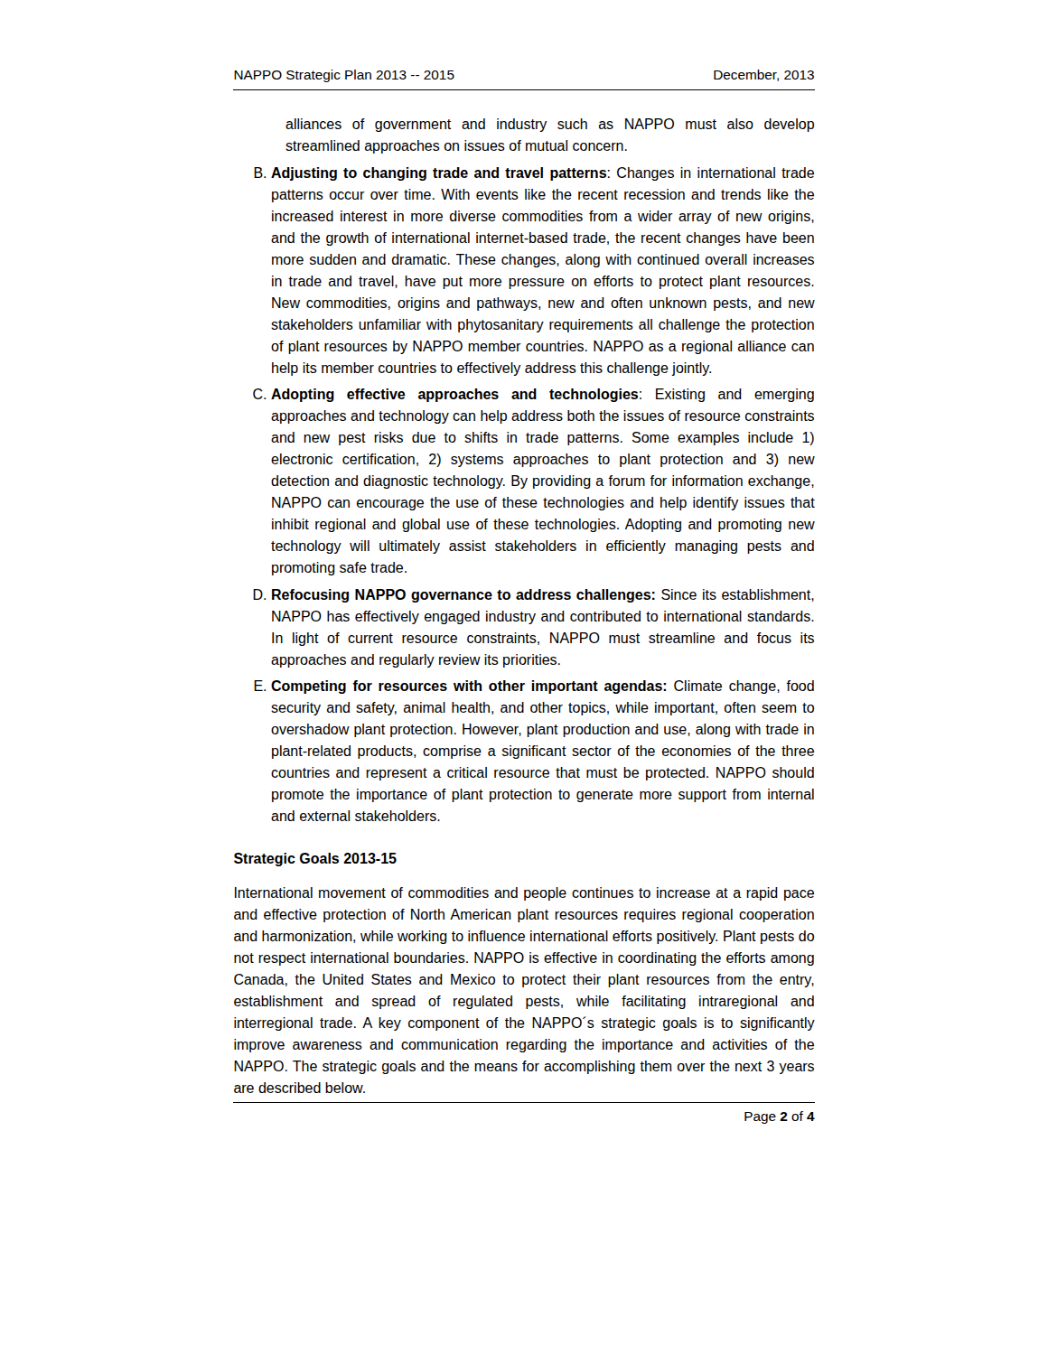NAPPO Strategic Plan 2013 -- 2015
December, 2013
alliances of government and industry such as NAPPO must also develop streamlined approaches on issues of mutual concern.
Adjusting to changing trade and travel patterns: Changes in international trade patterns occur over time. With events like the recent recession and trends like the increased interest in more diverse commodities from a wider array of new origins, and the growth of international internet-based trade, the recent changes have been more sudden and dramatic. These changes, along with continued overall increases in trade and travel, have put more pressure on efforts to protect plant resources. New commodities, origins and pathways, new and often unknown pests, and new stakeholders unfamiliar with phytosanitary requirements all challenge the protection of plant resources by NAPPO member countries. NAPPO as a regional alliance can help its member countries to effectively address this challenge jointly.
Adopting effective approaches and technologies: Existing and emerging approaches and technology can help address both the issues of resource constraints and new pest risks due to shifts in trade patterns. Some examples include 1) electronic certification, 2) systems approaches to plant protection and 3) new detection and diagnostic technology. By providing a forum for information exchange, NAPPO can encourage the use of these technologies and help identify issues that inhibit regional and global use of these technologies. Adopting and promoting new technology will ultimately assist stakeholders in efficiently managing pests and promoting safe trade.
Refocusing NAPPO governance to address challenges: Since its establishment, NAPPO has effectively engaged industry and contributed to international standards. In light of current resource constraints, NAPPO must streamline and focus its approaches and regularly review its priorities.
Competing for resources with other important agendas: Climate change, food security and safety, animal health, and other topics, while important, often seem to overshadow plant protection. However, plant production and use, along with trade in plant-related products, comprise a significant sector of the economies of the three countries and represent a critical resource that must be protected. NAPPO should promote the importance of plant protection to generate more support from internal and external stakeholders.
Strategic Goals 2013-15
International movement of commodities and people continues to increase at a rapid pace and effective protection of North American plant resources requires regional cooperation and harmonization, while working to influence international efforts positively. Plant pests do not respect international boundaries. NAPPO is effective in coordinating the efforts among Canada, the United States and Mexico to protect their plant resources from the entry, establishment and spread of regulated pests, while facilitating intraregional and interregional trade. A key component of the NAPPO´s strategic goals is to significantly improve awareness and communication regarding the importance and activities of the NAPPO. The strategic goals and the means for accomplishing them over the next 3 years are described below.
Page 2 of 4